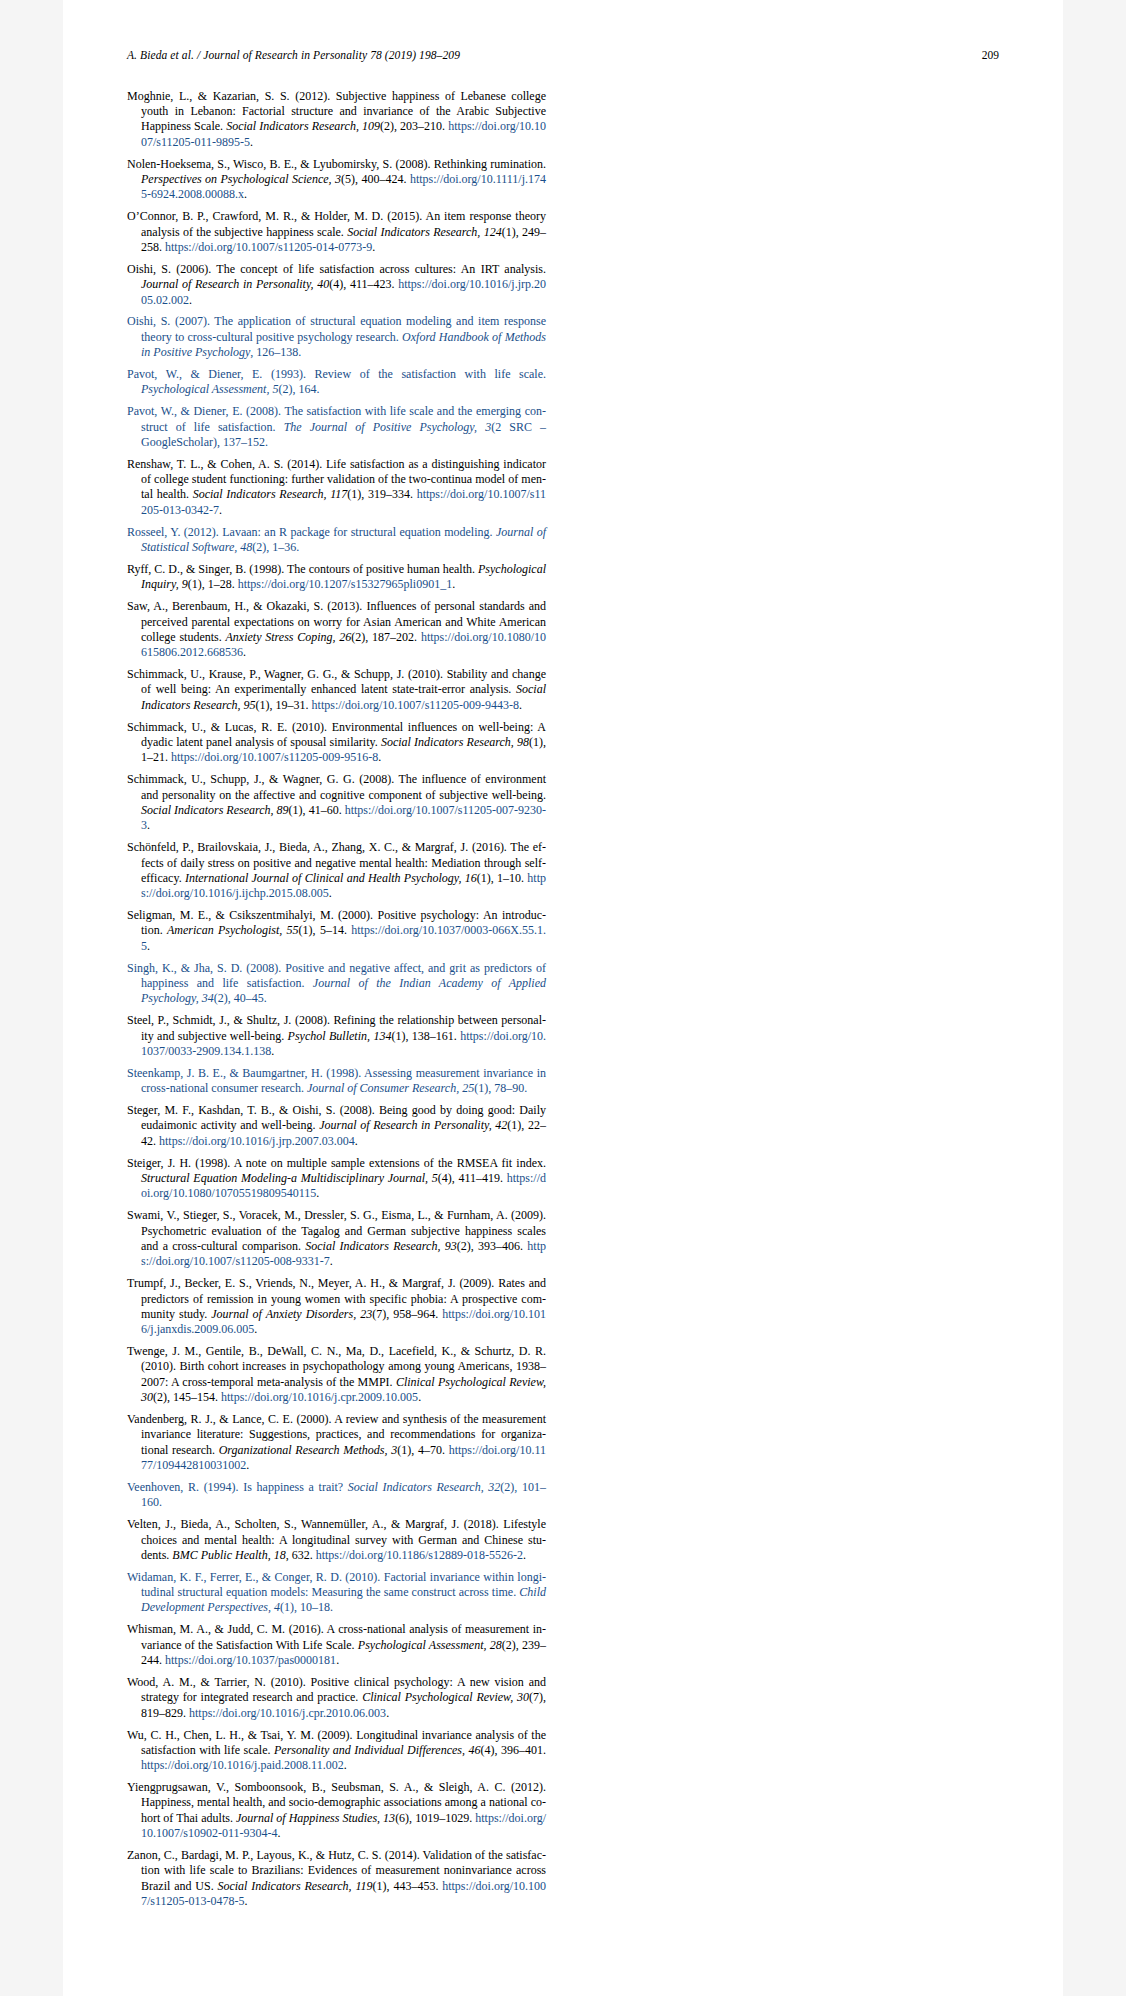A. Bieda et al. / Journal of Research in Personality 78 (2019) 198–209
209
Moghnie, L., & Kazarian, S. S. (2012). Subjective happiness of Lebanese college youth in Lebanon: Factorial structure and invariance of the Arabic Subjective Happiness Scale. Social Indicators Research, 109(2), 203–210. https://doi.org/10.1007/s11205-011-9895-5.
Nolen-Hoeksema, S., Wisco, B. E., & Lyubomirsky, S. (2008). Rethinking rumination. Perspectives on Psychological Science, 3(5), 400–424. https://doi.org/10.1111/j.1745-6924.2008.00088.x.
O’Connor, B. P., Crawford, M. R., & Holder, M. D. (2015). An item response theory analysis of the subjective happiness scale. Social Indicators Research, 124(1), 249–258. https://doi.org/10.1007/s11205-014-0773-9.
Oishi, S. (2006). The concept of life satisfaction across cultures: An IRT analysis. Journal of Research in Personality, 40(4), 411–423. https://doi.org/10.1016/j.jrp.2005.02.002.
Oishi, S. (2007). The application of structural equation modeling and item response theory to cross-cultural positive psychology research. Oxford Handbook of Methods in Positive Psychology, 126–138.
Pavot, W., & Diener, E. (1993). Review of the satisfaction with life scale. Psychological Assessment, 5(2), 164.
Pavot, W., & Diener, E. (2008). The satisfaction with life scale and the emerging construct of life satisfaction. The Journal of Positive Psychology, 3(2 SRC – GoogleScholar), 137–152.
Renshaw, T. L., & Cohen, A. S. (2014). Life satisfaction as a distinguishing indicator of college student functioning: further validation of the two-continua model of mental health. Social Indicators Research, 117(1), 319–334. https://doi.org/10.1007/s11205-013-0342-7.
Rosseel, Y. (2012). Lavaan: an R package for structural equation modeling. Journal of Statistical Software, 48(2), 1–36.
Ryff, C. D., & Singer, B. (1998). The contours of positive human health. Psychological Inquiry, 9(1), 1–28. https://doi.org/10.1207/s15327965pli0901_1.
Saw, A., Berenbaum, H., & Okazaki, S. (2013). Influences of personal standards and perceived parental expectations on worry for Asian American and White American college students. Anxiety Stress Coping, 26(2), 187–202. https://doi.org/10.1080/10615806.2012.668536.
Schimmack, U., Krause, P., Wagner, G. G., & Schupp, J. (2010). Stability and change of well being: An experimentally enhanced latent state-trait-error analysis. Social Indicators Research, 95(1), 19–31. https://doi.org/10.1007/s11205-009-9443-8.
Schimmack, U., & Lucas, R. E. (2010). Environmental influences on well-being: A dyadic latent panel analysis of spousal similarity. Social Indicators Research, 98(1), 1–21. https://doi.org/10.1007/s11205-009-9516-8.
Schimmack, U., Schupp, J., & Wagner, G. G. (2008). The influence of environment and personality on the affective and cognitive component of subjective well-being. Social Indicators Research, 89(1), 41–60. https://doi.org/10.1007/s11205-007-9230-3.
Schönfeld, P., Brailovskaia, J., Bieda, A., Zhang, X. C., & Margraf, J. (2016). The effects of daily stress on positive and negative mental health: Mediation through self-efficacy. International Journal of Clinical and Health Psychology, 16(1), 1–10. https://doi.org/10.1016/j.ijchp.2015.08.005.
Seligman, M. E., & Csikszentmihalyi, M. (2000). Positive psychology: An introduction. American Psychologist, 55(1), 5–14. https://doi.org/10.1037/0003-066X.55.1.5.
Singh, K., & Jha, S. D. (2008). Positive and negative affect, and grit as predictors of happiness and life satisfaction. Journal of the Indian Academy of Applied Psychology, 34(2), 40–45.
Steel, P., Schmidt, J., & Shultz, J. (2008). Refining the relationship between personality and subjective well-being. Psychol Bulletin, 134(1), 138–161. https://doi.org/10.1037/0033-2909.134.1.138.
Steenkamp, J. B. E., & Baumgartner, H. (1998). Assessing measurement invariance in cross-national consumer research. Journal of Consumer Research, 25(1), 78–90.
Steger, M. F., Kashdan, T. B., & Oishi, S. (2008). Being good by doing good: Daily eudaimonic activity and well-being. Journal of Research in Personality, 42(1), 22–42. https://doi.org/10.1016/j.jrp.2007.03.004.
Steiger, J. H. (1998). A note on multiple sample extensions of the RMSEA fit index. Structural Equation Modeling-a Multidisciplinary Journal, 5(4), 411–419. https://doi.org/10.1080/10705519809540115.
Swami, V., Stieger, S., Voracek, M., Dressler, S. G., Eisma, L., & Furnham, A. (2009). Psychometric evaluation of the Tagalog and German subjective happiness scales and a cross-cultural comparison. Social Indicators Research, 93(2), 393–406. https://doi.org/10.1007/s11205-008-9331-7.
Trumpf, J., Becker, E. S., Vriends, N., Meyer, A. H., & Margraf, J. (2009). Rates and predictors of remission in young women with specific phobia: A prospective community study. Journal of Anxiety Disorders, 23(7), 958–964. https://doi.org/10.1016/j.janxdis.2009.06.005.
Twenge, J. M., Gentile, B., DeWall, C. N., Ma, D., Lacefield, K., & Schurtz, D. R. (2010). Birth cohort increases in psychopathology among young Americans, 1938–2007: A cross-temporal meta-analysis of the MMPI. Clinical Psychological Review, 30(2), 145–154. https://doi.org/10.1016/j.cpr.2009.10.005.
Vandenberg, R. J., & Lance, C. E. (2000). A review and synthesis of the measurement invariance literature: Suggestions, practices, and recommendations for organizational research. Organizational Research Methods, 3(1), 4–70. https://doi.org/10.1177/109442810031002.
Veenhoven, R. (1994). Is happiness a trait? Social Indicators Research, 32(2), 101–160.
Velten, J., Bieda, A., Scholten, S., Wannemüller, A., & Margraf, J. (2018). Lifestyle choices and mental health: A longitudinal survey with German and Chinese students. BMC Public Health, 18, 632. https://doi.org/10.1186/s12889-018-5526-2.
Widaman, K. F., Ferrer, E., & Conger, R. D. (2010). Factorial invariance within longitudinal structural equation models: Measuring the same construct across time. Child Development Perspectives, 4(1), 10–18.
Whisman, M. A., & Judd, C. M. (2016). A cross-national analysis of measurement invariance of the Satisfaction With Life Scale. Psychological Assessment, 28(2), 239–244. https://doi.org/10.1037/pas0000181.
Wood, A. M., & Tarrier, N. (2010). Positive clinical psychology: A new vision and strategy for integrated research and practice. Clinical Psychological Review, 30(7), 819–829. https://doi.org/10.1016/j.cpr.2010.06.003.
Wu, C. H., Chen, L. H., & Tsai, Y. M. (2009). Longitudinal invariance analysis of the satisfaction with life scale. Personality and Individual Differences, 46(4), 396–401. https://doi.org/10.1016/j.paid.2008.11.002.
Yiengprugsawan, V., Somboonsook, B., Seubsman, S. A., & Sleigh, A. C. (2012). Happiness, mental health, and socio-demographic associations among a national cohort of Thai adults. Journal of Happiness Studies, 13(6), 1019–1029. https://doi.org/10.1007/s10902-011-9304-4.
Zanon, C., Bardagi, M. P., Layous, K., & Hutz, C. S. (2014). Validation of the satisfaction with life scale to Brazilians: Evidences of measurement noninvariance across Brazil and US. Social Indicators Research, 119(1), 443–453. https://doi.org/10.1007/s11205-013-0478-5.